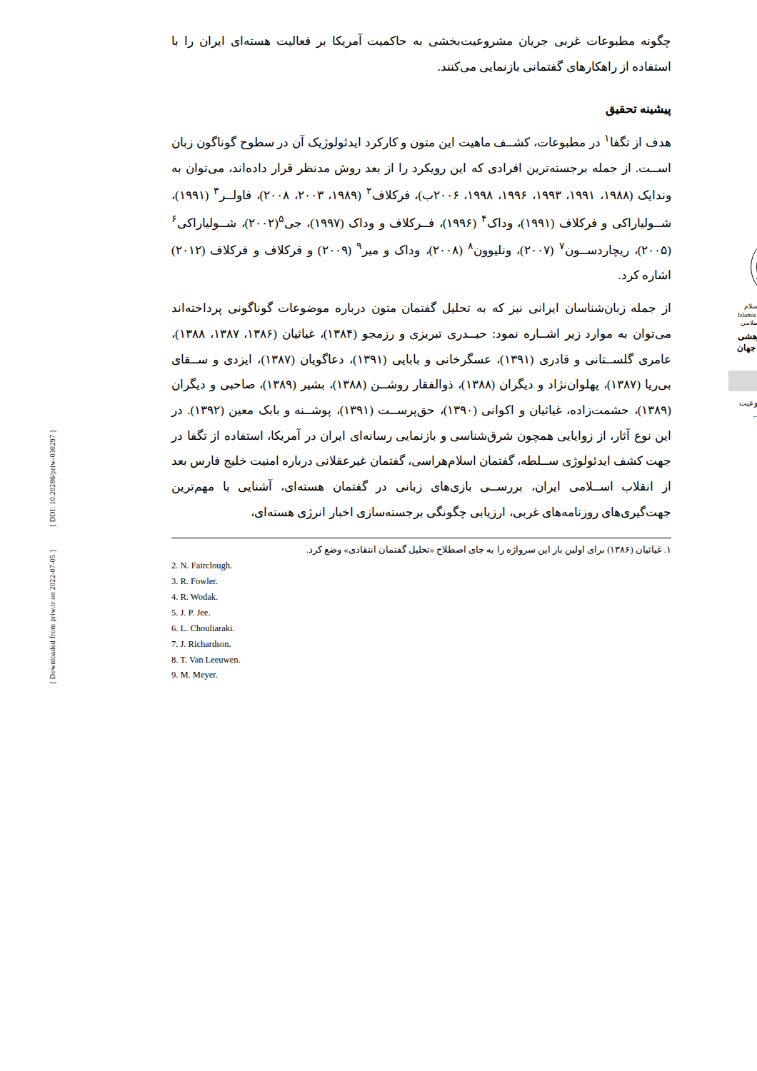چگونه مطبوعات غربی جریان مشروعیت‌بخشی به حاکمیت آمریکا بر فعالیت هسته‌ای ایران را با استفاده از راهکارهای گفتمانی بازنمایی می‌کنند.
پیشینه تحقیق
هدف از تگفا۱ در مطبوعات، کشــف ماهیت این متون و کارکرد ایدئولوژیک آن در سطوح گوناگون زبان اســت. از جمله برجسته‌ترین افرادی که این رویکرد را از بعد روش مدنظر قرار داده‌اند، می‌توان به وندایک (۱۹۸۸، ۱۹۹۱، ۱۹۹۳، ۱۹۹۶، ۱۹۹۸، ۲۰۰۶ب)، فرکلاف۲ (۱۹۸۹، ۲۰۰۳، ۲۰۰۸)، فاولــر۳ (۱۹۹۱)، شــولیاراکی و فرکلاف (۱۹۹۱)، وداک۴ (۱۹۹۶)، فــرکلاف و وداک (۱۹۹۷)، جی۵(۲۰۰۲)، شــولیاراکی۶ (۲۰۰۵)، ریچاردســون۷ (۲۰۰۷)، ونلیوون۸ (۲۰۰۸)، وداک و میر۹ (۲۰۰۹) و فرکلاف و فرکلاف (۲۰۱۲) اشاره کرد.
از جمله زبان‌شناسان ایرانی نیز که به تحلیل گفتمان متون درباره موضوعات گوناگونی پرداخته‌اند می‌توان به موارد زیر اشــاره نمود: حیــدری تبریزی و رزمجو (۱۳۸۴)، غیاثیان (۱۳۸۶، ۱۳۸۷، ۱۳۸۸)، عامری گلســتانی و قادری (۱۳۹۱)، عسگرخانی و بابایی (۱۳۹۱)، دعاگویان (۱۳۸۷)، ایزدی و ســقای بی‌ریا (۱۳۸۷)، پهلوان‌نژاد و دیگران (۱۳۸۸)، ذوالفقار روشــن (۱۳۸۸)، بشیر (۱۳۸۹)، صاحبی و دیگران (۱۳۸۹)، حشمت‌زاده، غیاثیان و اکوانی (۱۳۹۰)، حق‌پرســت (۱۳۹۱)، پوشــنه و بابک معین (۱۳۹۲). در این نوع آثار، از زوایایی همچون شرق‌شناسی و بازنمایی رسانه‌ای ایران در آمریکا، استفاده از تگفا در جهت کشف ایدئولوژی ســلطه، گفتمان اسلام‌هراسی، گفتمان غیرعقلانی درباره امنیت خلیج فارس بعد از انقلاب اســلامی ایران، بررســی بازی‌های زبانی در گفتمان هسته‌ای، آشنایی با مهم‌ترین جهت‌گیری‌های روزنامه‌های غربی، ارزیابی چگونگی برجسته‌سازی اخبار انرژی هسته‌ای،
۱. غیاثیان (۱۳۸۶) برای اولین بار این سرواژه را به جای اصطلاح «تحلیل گفتمان انتقادی» وضع کرد.
2. N. Fairclough.
3. R. Fowler.
4. R. Wodak.
5. J. P. Jee.
6. L. Chouliaraki.
7. J. Richardson.
8. T. Van Leeuwen.
9. M. Meyer.
انجمن مطالعات جهان اسلام
Islamic World Studies Association
جمعية دراسات العالم الاسلامي
فصلنامه علمی ـ پژوهشی
پژوهش‌های سیاسی جهان اسلام
۹۹
بازنمایی گفتمان مشروعیت
فعالیت هسته‌ای ...
[ Downloaded from priw.ir on 2022-07-05 ] [ DOI: 10.20286/priw-030297 ]